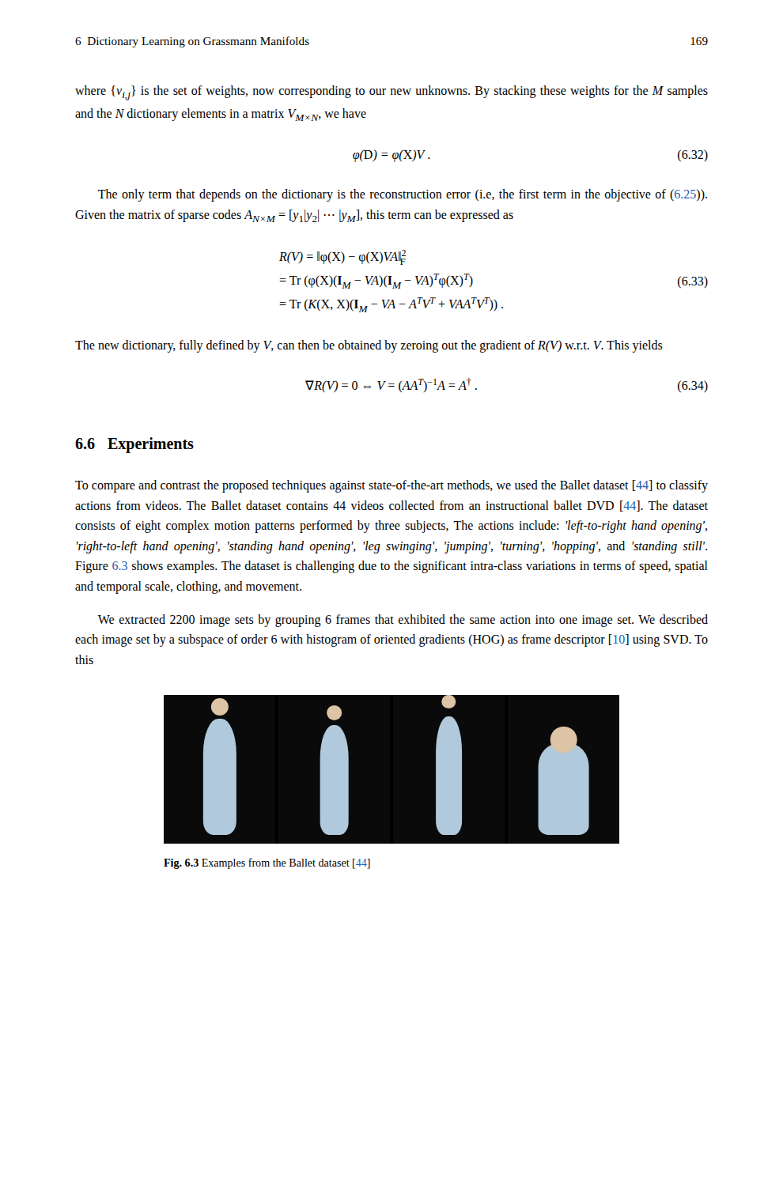6 Dictionary Learning on Grassmann Manifolds 169
where {vi,j} is the set of weights, now corresponding to our new unknowns. By stacking these weights for the M samples and the N dictionary elements in a matrix VM×N, we have
φ(D) = φ(X)V .
(6.32)
The only term that depends on the dictionary is the reconstruction error (i.e, the first term in the objective of (6.25)). Given the matrix of sparse codes AN×M = [y1|y2| ⋯ |yM], this term can be expressed as
R(V) = ‖φ(X) − φ(X)VA‖2F = Tr (φ(X)(IM − VA)(IM − VA)Tφ(X)T) = Tr (K(X, X)(IM − VA − ATVT + VAATVT)) .
(6.33)
The new dictionary, fully defined by V, can then be obtained by zeroing out the gradient of R(V) w.r.t. V. This yields
∇R(V) = 0 ⇔ V = (AAT)−1A = A† .
(6.34)
6.6 Experiments
To compare and contrast the proposed techniques against state-of-the-art methods, we used the Ballet dataset [44] to classify actions from videos. The Ballet dataset contains 44 videos collected from an instructional ballet DVD [44]. The dataset consists of eight complex motion patterns performed by three subjects, The actions include: 'left-to-right hand opening', 'right-to-left hand opening', 'standing hand opening', 'leg swinging', 'jumping', 'turning', 'hopping', and 'standing still'. Figure 6.3 shows examples. The dataset is challenging due to the significant intra-class variations in terms of speed, spatial and temporal scale, clothing, and movement.
We extracted 2200 image sets by grouping 6 frames that exhibited the same action into one image set. We described each image set by a subspace of order 6 with histogram of oriented gradients (HOG) as frame descriptor [10] using SVD. To this
Fig. 6.3 Examples from the Ballet dataset [44]